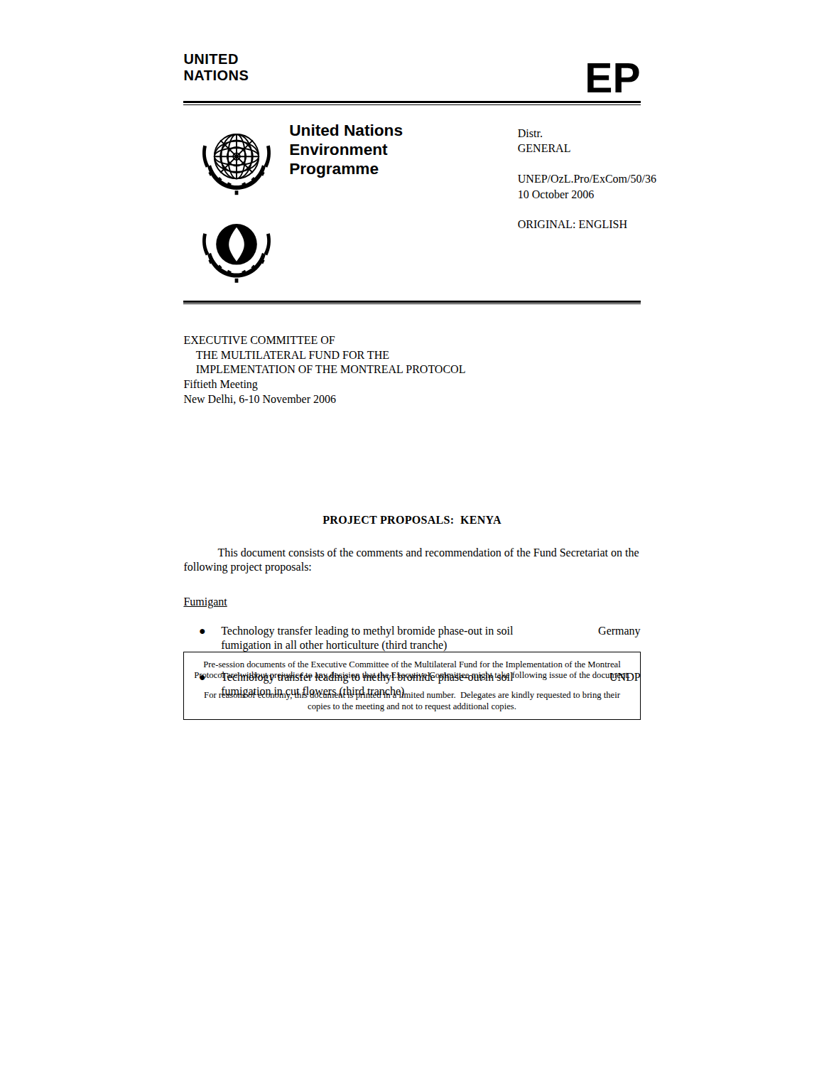UNITED
NATIONS
EP
United Nations
Environment
Programme
Distr.
GENERAL
UNEP/OzL.Pro/ExCom/50/36
10 October 2006
ORIGINAL: ENGLISH
EXECUTIVE COMMITTEE OF
THE MULTILATERAL FUND FOR THE
IMPLEMENTATION OF THE MONTREAL PROTOCOL
Fiftieth Meeting
New Delhi, 6-10 November 2006
PROJECT PROPOSALS: KENYA
This document consists of the comments and recommendation of the Fund Secretariat on the following project proposals:
Fumigant
| ● | Technology transfer leading to methyl bromide phase-out in soil fumigation in all other horticulture (third tranche) | Germany |
| ● | Technology transfer leading to methyl bromide phase-out in soil fumigation in cut flowers (third tranche) | UNDP |
Pre-session documents of the Executive Committee of the Multilateral Fund for the Implementation of the Montreal Protocol are without prejudice to any decision that the Executive Committee might take following issue of the document.
For reasons of economy, this document is printed in a limited number. Delegates are kindly requested to bring their copies to the meeting and not to request additional copies.